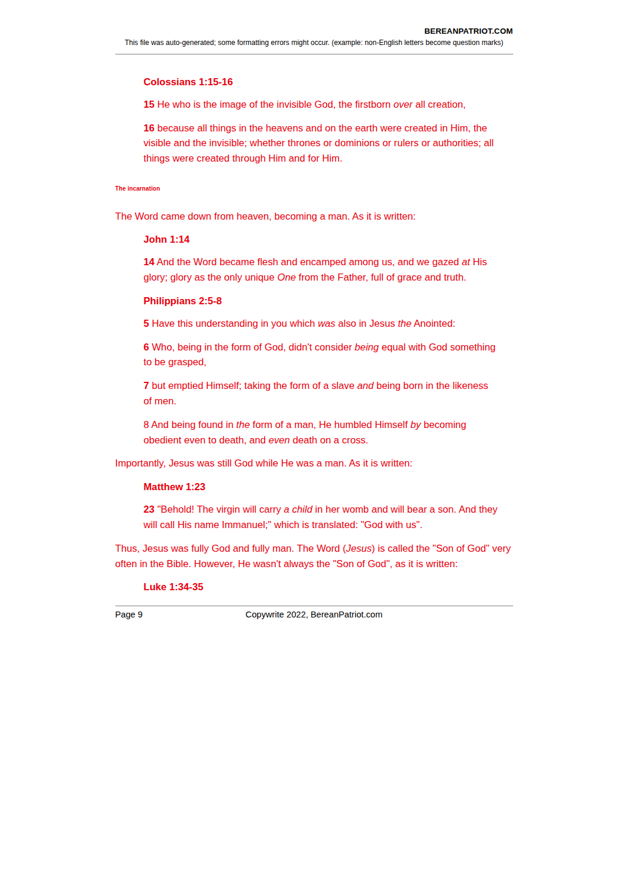BEREANPATRIOT.COM
This file was auto-generated; some formatting errors might occur. (example: non-English letters become question marks)
Colossians 1:15-16
15 He who is the image of the invisible God, the firstborn over all creation,
16 because all things in the heavens and on the earth were created in Him, the visible and the invisible; whether thrones or dominions or rulers or authorities; all things were created through Him and for Him.
The incarnation
The Word came down from heaven, becoming a man. As it is written:
John 1:14
14 And the Word became flesh and encamped among us, and we gazed at His glory; glory as the only unique One from the Father, full of grace and truth.
Philippians 2:5-8
5 Have this understanding in you which was also in Jesus the Anointed:
6 Who, being in the form of God, didn't consider being equal with God something to be grasped,
7 but emptied Himself; taking the form of a slave and being born in the likeness of men.
8 And being found in the form of a man, He humbled Himself by becoming obedient even to death, and even death on a cross.
Importantly, Jesus was still God while He was a man. As it is written:
Matthew 1:23
23 "Behold! The virgin will carry a child in her womb and will bear a son. And they will call His name Immanuel;" which is translated: "God with us".
Thus, Jesus was fully God and fully man. The Word (Jesus) is called the "Son of God" very often in the Bible. However, He wasn't always the "Son of God", as it is written:
Luke 1:34-35
Page 9
Copywrite 2022, BereanPatriot.com